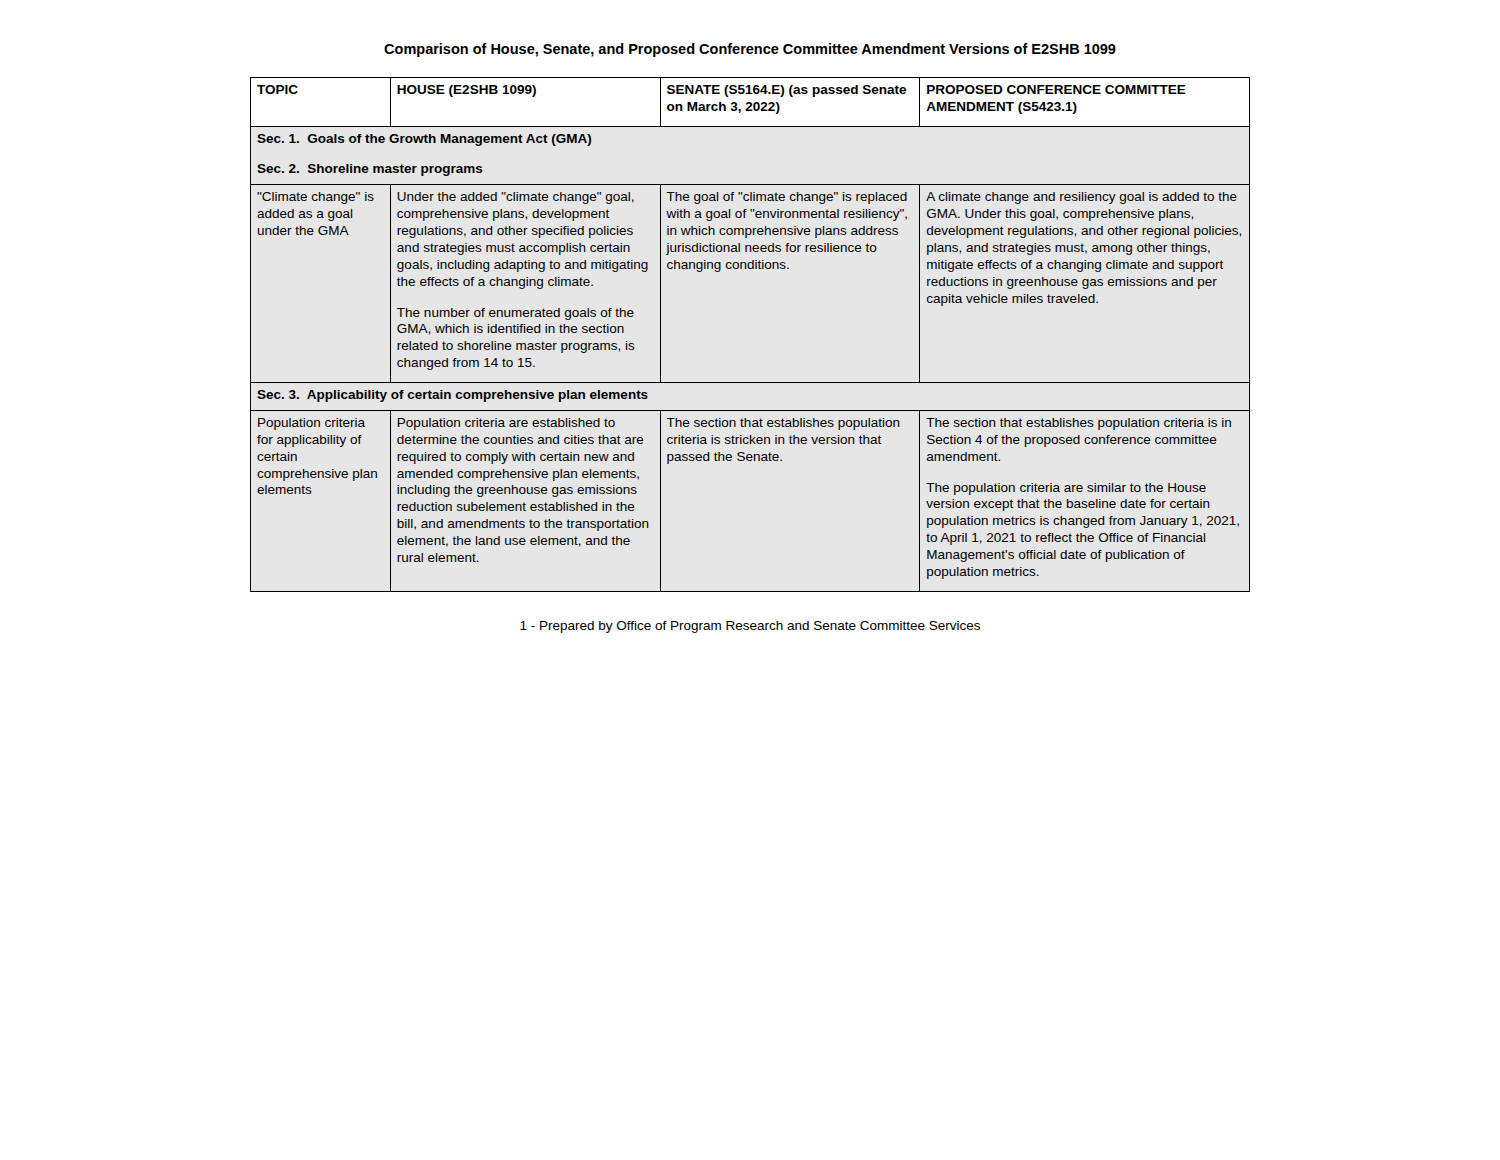Comparison of House, Senate, and Proposed Conference Committee Amendment Versions of E2SHB 1099
| TOPIC | HOUSE (E2SHB 1099) | SENATE (S5164.E) (as passed Senate on March 3, 2022) | PROPOSED CONFERENCE COMMITTEE AMENDMENT (S5423.1) |
| --- | --- | --- | --- |
| Sec. 1. Goals of the Growth Management Act (GMA) Sec. 2. Shoreline master programs |
| "Climate change" is added as a goal under the GMA | Under the added "climate change" goal, comprehensive plans, development regulations, and other specified policies and strategies must accomplish certain goals, including adapting to and mitigating the effects of a changing climate. The number of enumerated goals of the GMA, which is identified in the section related to shoreline master programs, is changed from 14 to 15. | The goal of "climate change" is replaced with a goal of "environmental resiliency", in which comprehensive plans address jurisdictional needs for resilience to changing conditions. | A climate change and resiliency goal is added to the GMA. Under this goal, comprehensive plans, development regulations, and other regional policies, plans, and strategies must, among other things, mitigate effects of a changing climate and support reductions in greenhouse gas emissions and per capita vehicle miles traveled. |
| Sec. 3. Applicability of certain comprehensive plan elements |
| Population criteria for applicability of certain comprehensive plan elements | Population criteria are established to determine the counties and cities that are required to comply with certain new and amended comprehensive plan elements, including the greenhouse gas emissions reduction subelement established in the bill, and amendments to the transportation element, the land use element, and the rural element. | The section that establishes population criteria is stricken in the version that passed the Senate. | The section that establishes population criteria is in Section 4 of the proposed conference committee amendment. The population criteria are similar to the House version except that the baseline date for certain population metrics is changed from January 1, 2021, to April 1, 2021 to reflect the Office of Financial Management's official date of publication of population metrics. |
1 - Prepared by Office of Program Research and Senate Committee Services